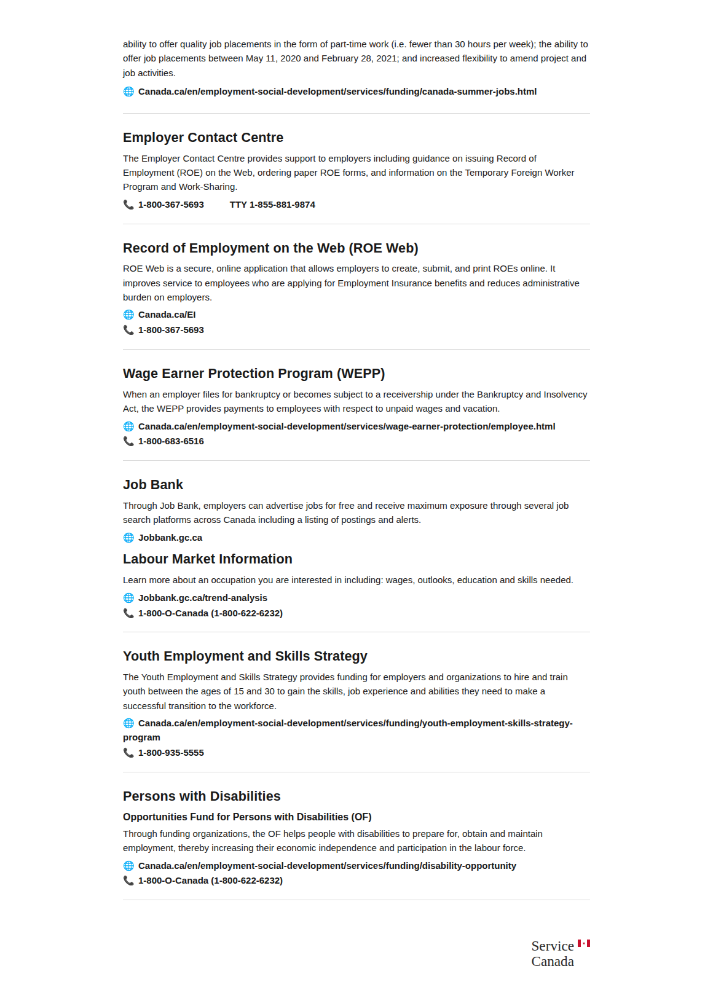ability to offer quality job placements in the form of part-time work (i.e. fewer than 30 hours per week); the ability to offer job placements between May 11, 2020 and February 28, 2021; and increased flexibility to amend project and job activities.
🌐Canada.ca/en/employment-social-development/services/funding/canada-summer-jobs.html
Employer Contact Centre
The Employer Contact Centre provides support to employers including guidance on issuing Record of Employment (ROE) on the Web, ordering paper ROE forms, and information on the Temporary Foreign Worker Program and Work-Sharing.
📞1-800-367-5693TTY 1-855-881-9874
Record of Employment on the Web (ROE Web)
ROE Web is a secure, online application that allows employers to create, submit, and print ROEs online. It improves service to employees who are applying for Employment Insurance benefits and reduces administrative burden on employers.
🌐Canada.ca/EI
📞1-800-367-5693
Wage Earner Protection Program (WEPP)
When an employer files for bankruptcy or becomes subject to a receivership under the Bankruptcy and Insolvency Act, the WEPP provides payments to employees with respect to unpaid wages and vacation.
🌐Canada.ca/en/employment-social-development/services/wage-earner-protection/employee.html
📞1-800-683-6516
Job Bank
Through Job Bank, employers can advertise jobs for free and receive maximum exposure through several job search platforms across Canada including a listing of postings and alerts.
🌐Jobbank.gc.ca
Labour Market Information
Learn more about an occupation you are interested in including: wages, outlooks, education and skills needed.
🌐Jobbank.gc.ca/trend-analysis
📞1-800-O-Canada (1-800-622-6232)
Youth Employment and Skills Strategy
The Youth Employment and Skills Strategy provides funding for employers and organizations to hire and train youth between the ages of 15 and 30 to gain the skills, job experience and abilities they need to make a successful transition to the workforce.
🌐Canada.ca/en/employment-social-development/services/funding/youth-employment-skills-strategy-program
📞1-800-935-5555
Persons with Disabilities
Opportunities Fund for Persons with Disabilities (OF)
Through funding organizations, the OF helps people with disabilities to prepare for, obtain and maintain employment, thereby increasing their economic independence and participation in the labour force.
🌐Canada.ca/en/employment-social-development/services/funding/disability-opportunity
📞1-800-O-Canada (1-800-622-6232)
Service
Canada